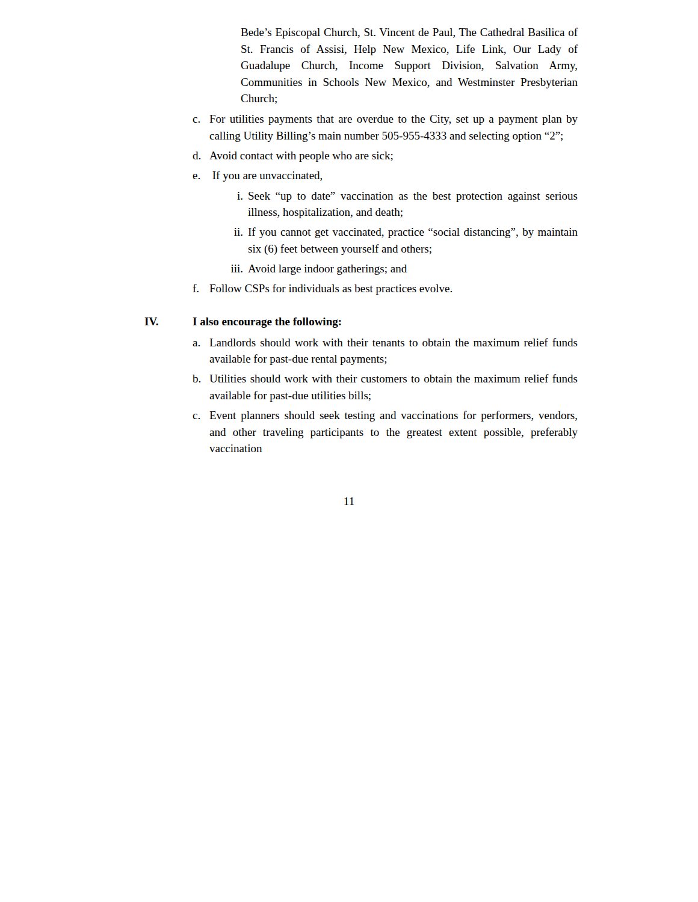Bede’s Episcopal Church, St. Vincent de Paul, The Cathedral Basilica of St. Francis of Assisi, Help New Mexico, Life Link, Our Lady of Guadalupe Church, Income Support Division, Salvation Army, Communities in Schools New Mexico, and Westminster Presbyterian Church;
c. For utilities payments that are overdue to the City, set up a payment plan by calling Utility Billing’s main number 505-955-4333 and selecting option “2”;
d. Avoid contact with people who are sick;
e. If you are unvaccinated,
i. Seek “up to date” vaccination as the best protection against serious illness, hospitalization, and death;
ii. If you cannot get vaccinated, practice “social distancing”, by maintain six (6) feet between yourself and others;
iii. Avoid large indoor gatherings; and
f. Follow CSPs for individuals as best practices evolve.
IV. I also encourage the following:
a. Landlords should work with their tenants to obtain the maximum relief funds available for past-due rental payments;
b. Utilities should work with their customers to obtain the maximum relief funds available for past-due utilities bills;
c. Event planners should seek testing and vaccinations for performers, vendors, and other traveling participants to the greatest extent possible, preferably vaccination
11